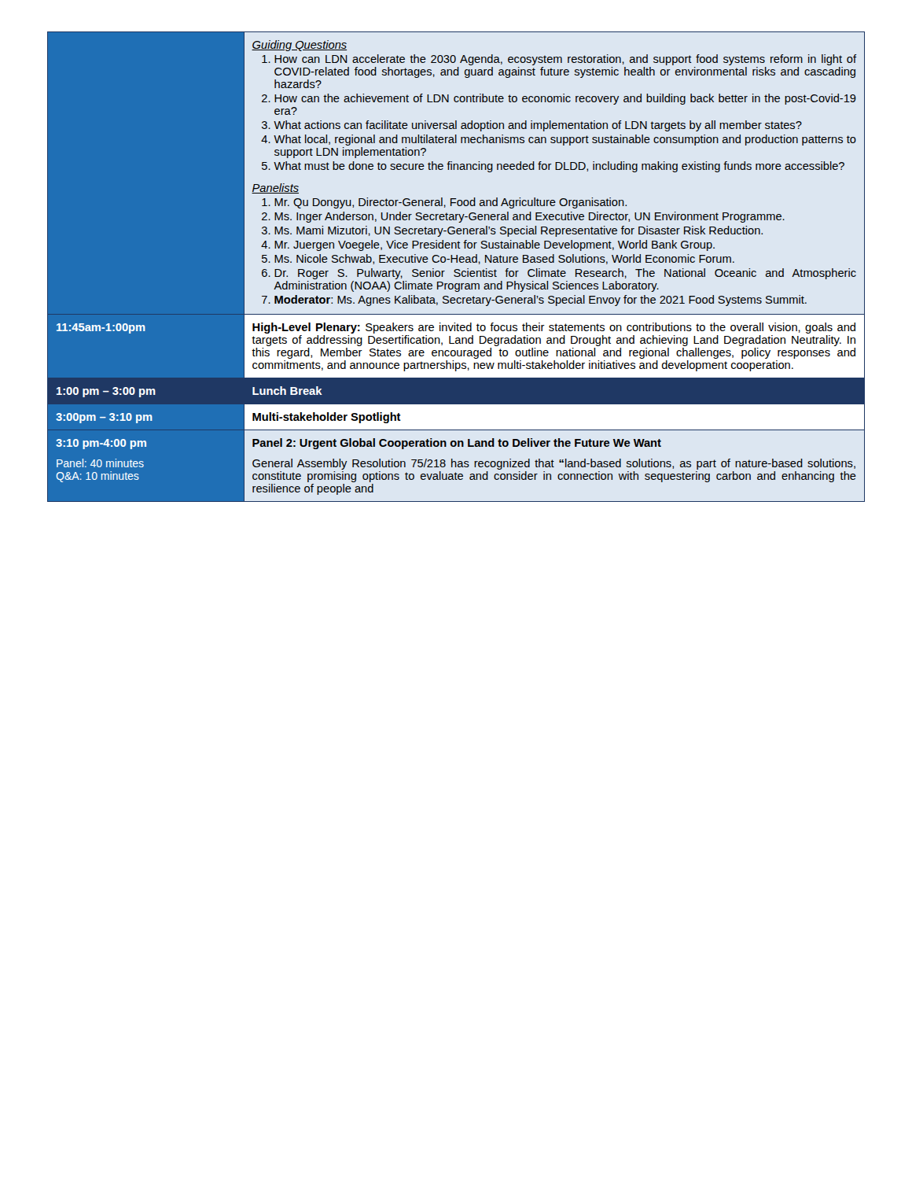| | Guiding Questions How can LDN accelerate the 2030 Agenda, ecosystem restoration, and support food systems reform in light of COVID-related food shortages, and guard against future systemic health or environmental risks and cascading hazards? How can the achievement of LDN contribute to economic recovery and building back better in the post-Covid-19 era? What actions can facilitate universal adoption and implementation of LDN targets by all member states? What local, regional and multilateral mechanisms can support sustainable consumption and production patterns to support LDN implementation? What must be done to secure the financing needed for DLDD, including making existing funds more accessible? Panelists Mr. Qu Dongyu, Director-General, Food and Agriculture Organisation. Ms. Inger Anderson, Under Secretary-General and Executive Director, UN Environment Programme. Ms. Mami Mizutori, UN Secretary-General’s Special Representative for Disaster Risk Reduction. Mr. Juergen Voegele, Vice President for Sustainable Development, World Bank Group. Ms. Nicole Schwab, Executive Co-Head, Nature Based Solutions, World Economic Forum. Dr. Roger S. Pulwarty, Senior Scientist for Climate Research, The National Oceanic and Atmospheric Administration (NOAA) Climate Program and Physical Sciences Laboratory. Moderator : Ms. Agnes Kalibata, Secretary-General’s Special Envoy for the 2021 Food Systems Summit. |
| 11:45am-1:00pm | High-Level Plenary: Speakers are invited to focus their statements on contributions to the overall vision, goals and targets of addressing Desertification, Land Degradation and Drought and achieving Land Degradation Neutrality. In this regard, Member States are encouraged to outline national and regional challenges, policy responses and commitments, and announce partnerships, new multi-stakeholder initiatives and development cooperation. |
| 1:00 pm – 3:00 pm | Lunch Break |
| 3:00pm – 3:10 pm | Multi-stakeholder Spotlight |
| 3:10 pm-4:00 pm Panel: 40 minutes Q&A: 10 minutes | Panel 2: Urgent Global Cooperation on Land to Deliver the Future We Want General Assembly Resolution 75/218 has recognized that “ land-based solutions, as part of nature-based solutions, constitute promising options to evaluate and consider in connection with sequestering carbon and enhancing the resilience of people and |